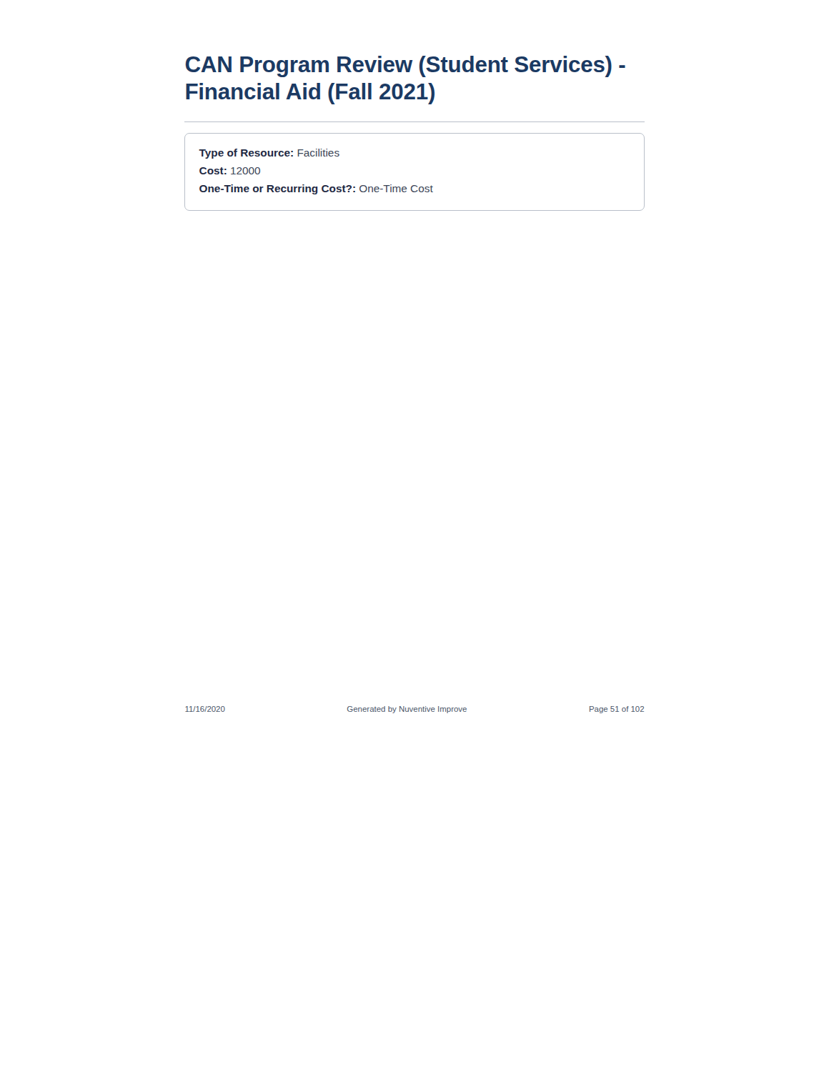CAN Program Review (Student Services) - Financial Aid (Fall 2021)
Type of Resource: Facilities
Cost: 12000
One-Time or Recurring Cost?: One-Time Cost
11/16/2020
Generated by Nuventive Improve
Page 51 of 102